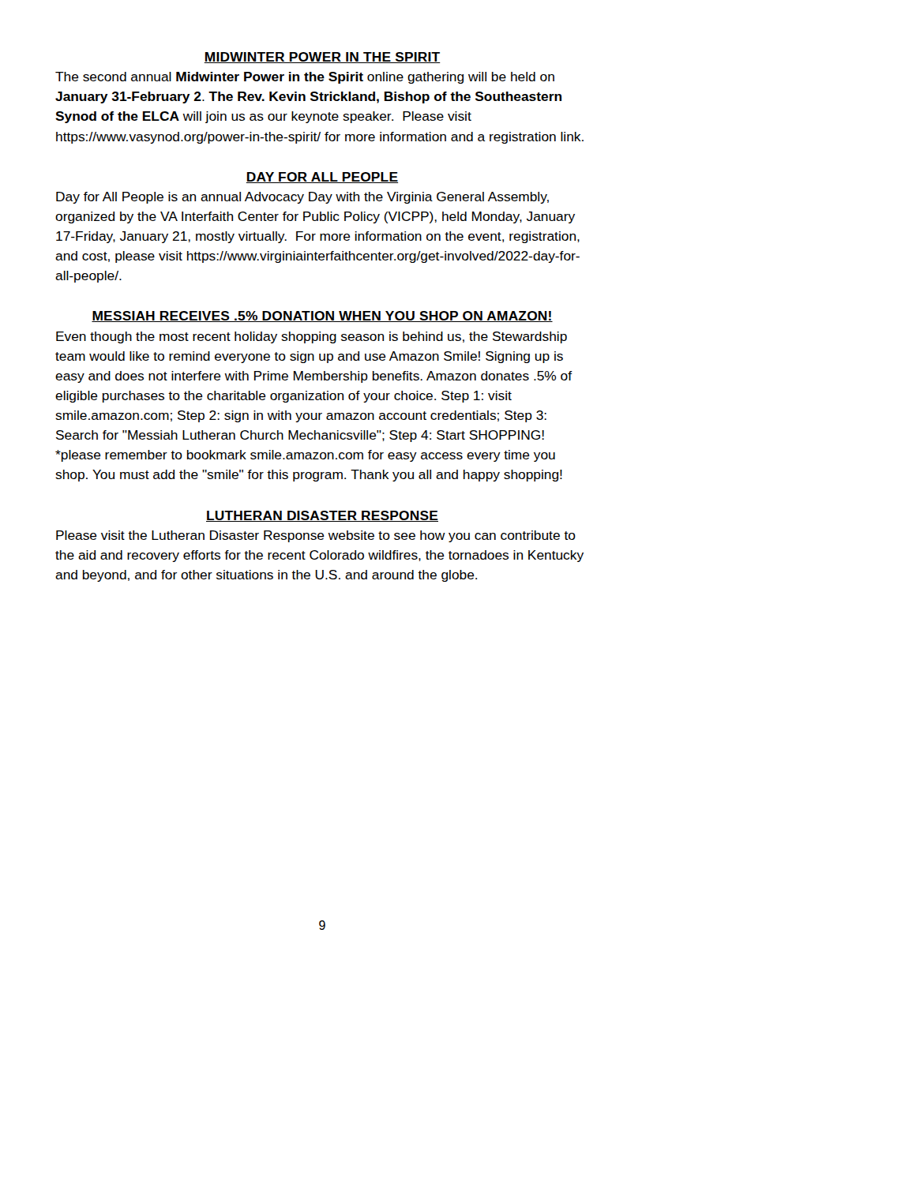MIDWINTER POWER IN THE SPIRIT
The second annual Midwinter Power in the Spirit online gathering will be held on January 31-February 2. The Rev. Kevin Strickland, Bishop of the Southeastern Synod of the ELCA will join us as our keynote speaker. Please visit https://www.vasynod.org/power-in-the-spirit/ for more information and a registration link.
DAY FOR ALL PEOPLE
Day for All People is an annual Advocacy Day with the Virginia General Assembly, organized by the VA Interfaith Center for Public Policy (VICPP), held Monday, January 17-Friday, January 21, mostly virtually. For more information on the event, registration, and cost, please visit https://www.virginiainterfaithcenter.org/get-involved/2022-day-for-all-people/.
MESSIAH RECEIVES .5% DONATION WHEN YOU SHOP ON AMAZON!
Even though the most recent holiday shopping season is behind us, the Stewardship team would like to remind everyone to sign up and use Amazon Smile! Signing up is easy and does not interfere with Prime Membership benefits. Amazon donates .5% of eligible purchases to the charitable organization of your choice. Step 1: visit smile.amazon.com; Step 2: sign in with your amazon account credentials; Step 3: Search for "Messiah Lutheran Church Mechanicsville"; Step 4: Start SHOPPING! *please remember to bookmark smile.amazon.com for easy access every time you shop. You must add the "smile" for this program. Thank you all and happy shopping!
LUTHERAN DISASTER RESPONSE
Please visit the Lutheran Disaster Response website to see how you can contribute to the aid and recovery efforts for the recent Colorado wildfires, the tornadoes in Kentucky and beyond, and for other situations in the U.S. and around the globe.
9